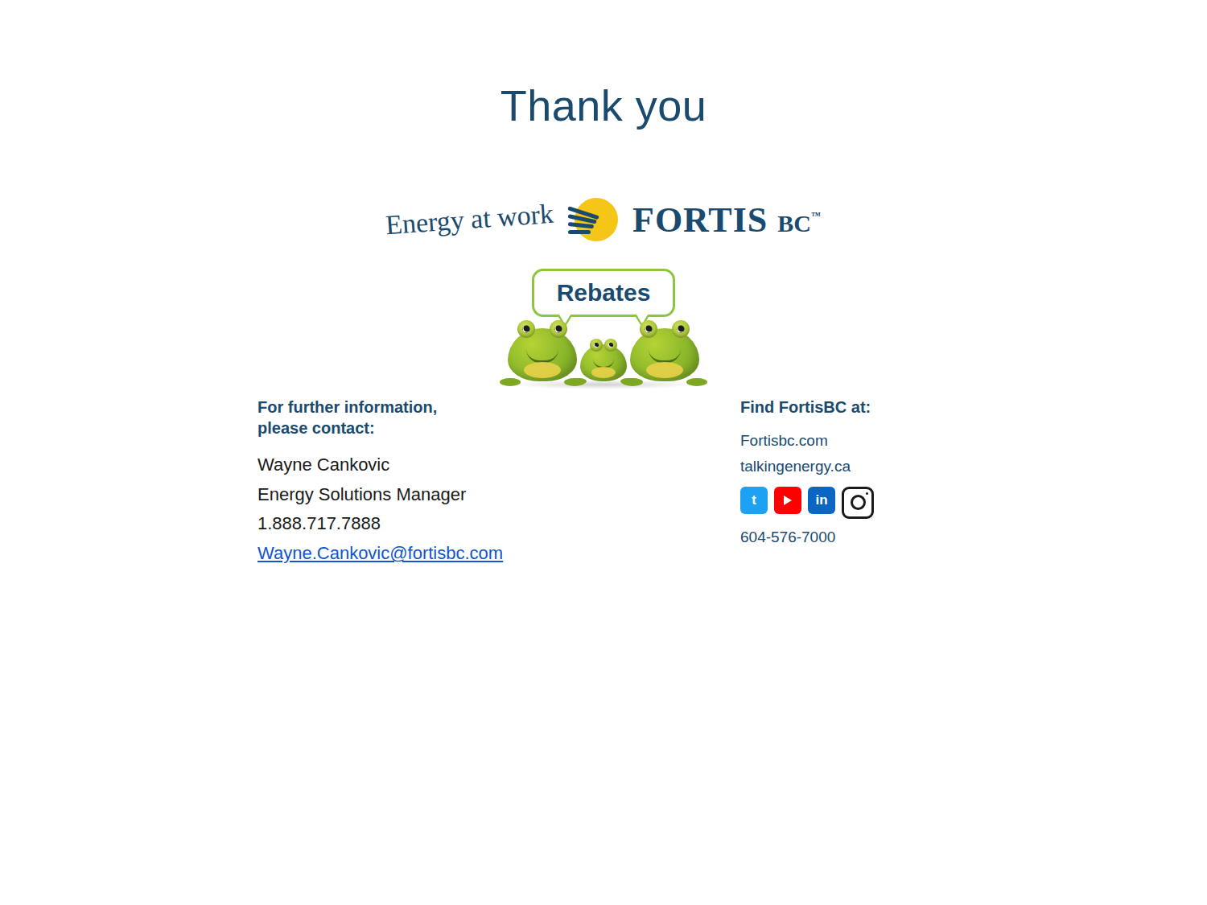Thank you
Energy at work
FORTIS BC™
Rebates
For further information,
please contact:
Wayne Cankovic
Energy Solutions Manager
1.888.717.7888
Wayne.Cankovic@fortisbc.com
Find FortisBC at:
Fortisbc.com
talkingenergy.ca
t
in
604-576-7000